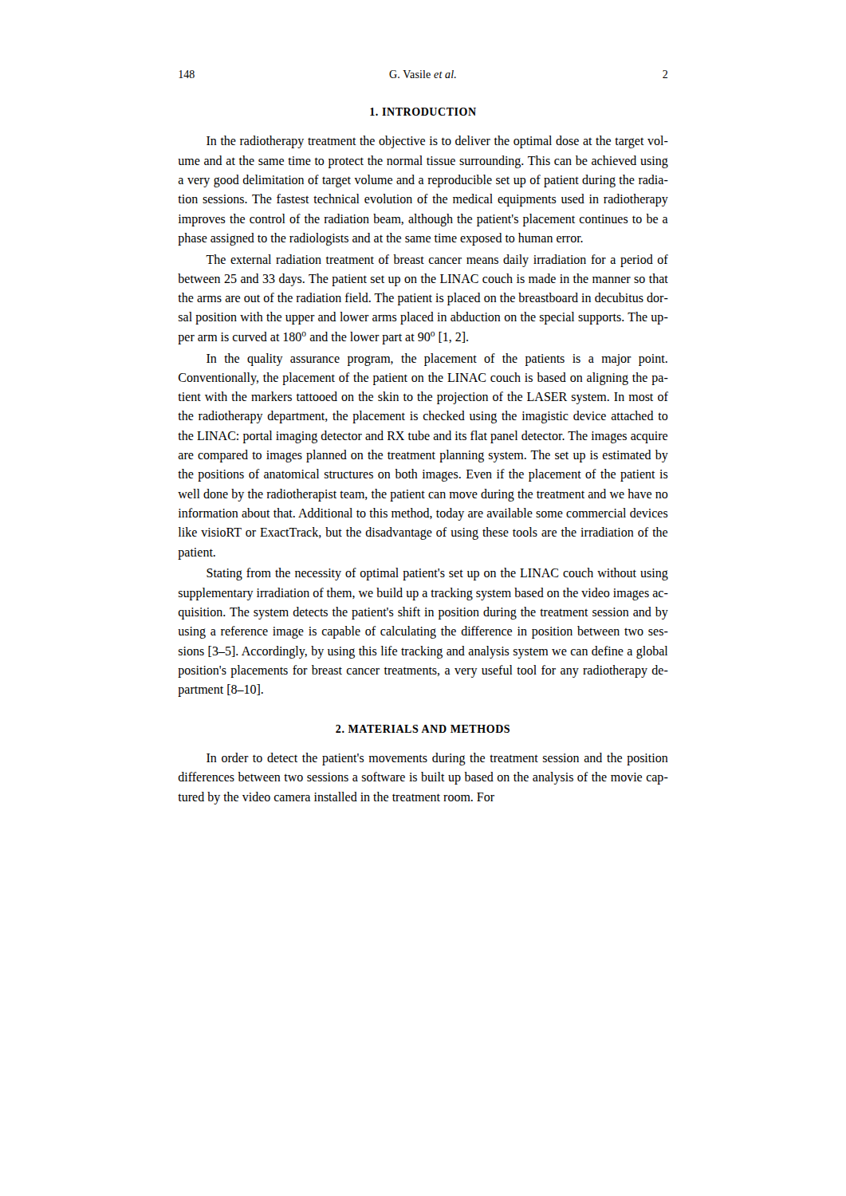148 G. Vasile et al. 2
1. Introduction
In the radiotherapy treatment the objective is to deliver the optimal dose at the target volume and at the same time to protect the normal tissue surrounding. This can be achieved using a very good delimitation of target volume and a reproducible set up of patient during the radiation sessions. The fastest technical evolution of the medical equipments used in radiotherapy improves the control of the radiation beam, although the patient's placement continues to be a phase assigned to the radiologists and at the same time exposed to human error.
The external radiation treatment of breast cancer means daily irradiation for a period of between 25 and 33 days. The patient set up on the LINAC couch is made in the manner so that the arms are out of the radiation field. The patient is placed on the breastboard in decubitus dorsal position with the upper and lower arms placed in abduction on the special supports. The upper arm is curved at 180o and the lower part at 90o [1, 2].
In the quality assurance program, the placement of the patients is a major point. Conventionally, the placement of the patient on the LINAC couch is based on aligning the patient with the markers tattooed on the skin to the projection of the LASER system. In most of the radiotherapy department, the placement is checked using the imagistic device attached to the LINAC: portal imaging detector and RX tube and its flat panel detector. The images acquire are compared to images planned on the treatment planning system. The set up is estimated by the positions of anatomical structures on both images. Even if the placement of the patient is well done by the radiotherapist team, the patient can move during the treatment and we have no information about that. Additional to this method, today are available some commercial devices like visioRT or ExactTrack, but the disadvantage of using these tools are the irradiation of the patient.
Stating from the necessity of optimal patient's set up on the LINAC couch without using supplementary irradiation of them, we build up a tracking system based on the video images acquisition. The system detects the patient's shift in position during the treatment session and by using a reference image is capable of calculating the difference in position between two sessions [3–5]. Accordingly, by using this life tracking and analysis system we can define a global position's placements for breast cancer treatments, a very useful tool for any radiotherapy department [8–10].
2. Materials and Methods
In order to detect the patient's movements during the treatment session and the position differences between two sessions a software is built up based on the analysis of the movie captured by the video camera installed in the treatment room. For